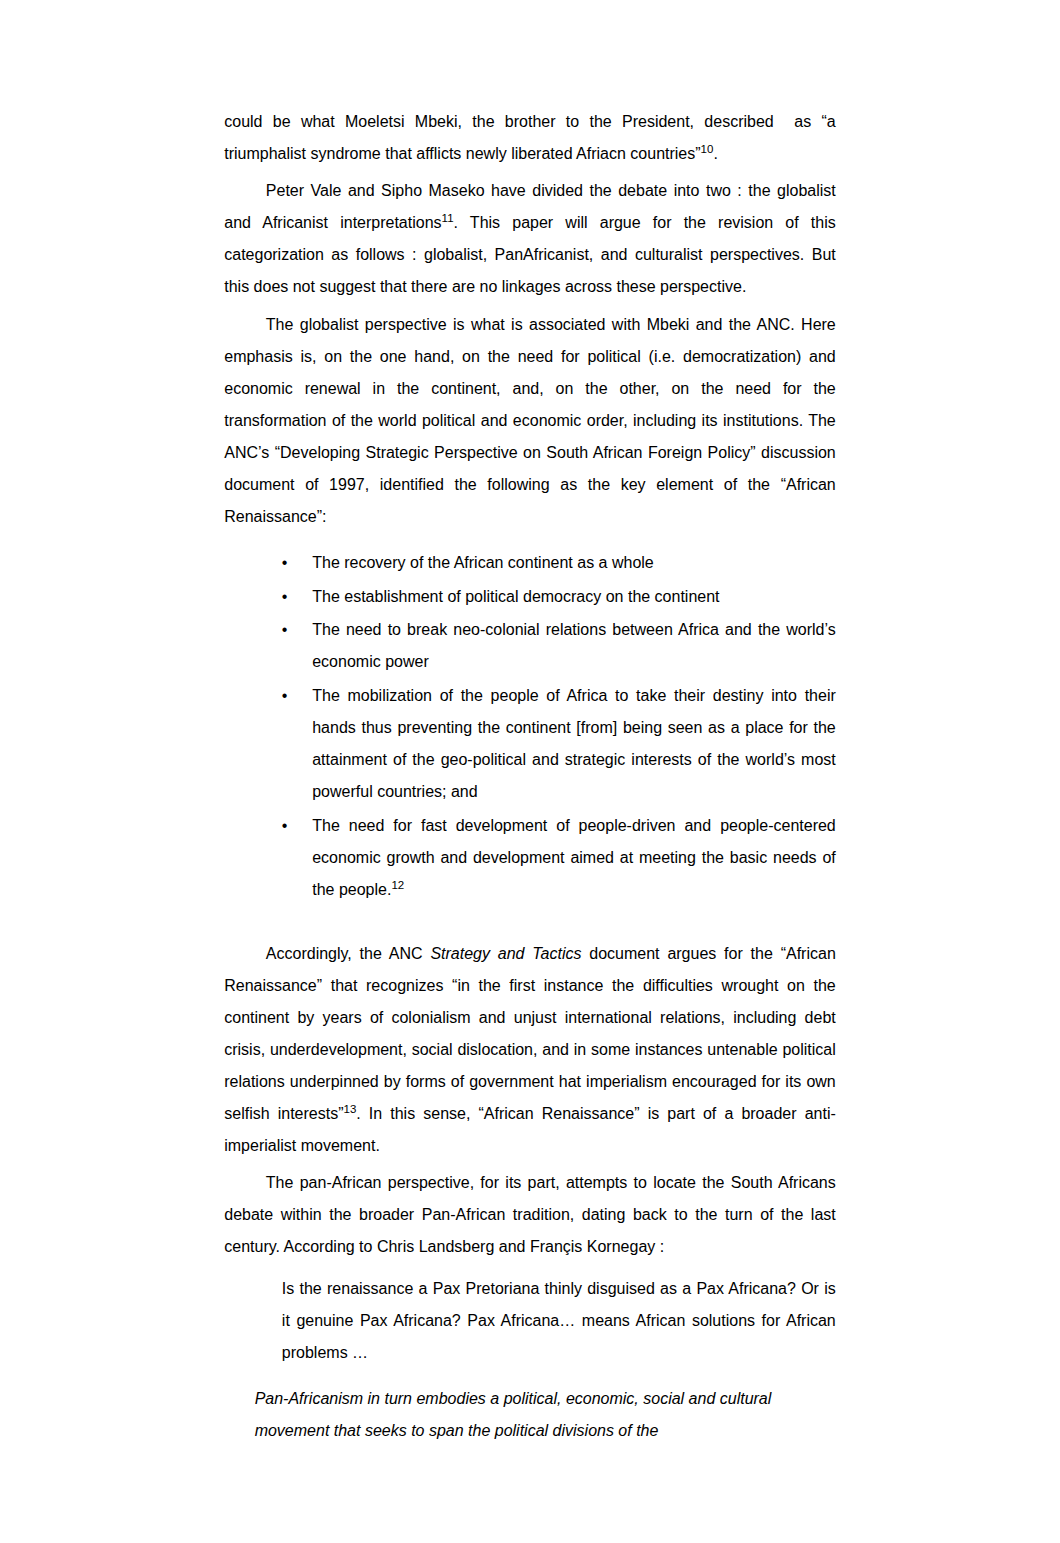could be what Moeletsi Mbeki, the brother to the President, described as “a triumphalist syndrome that afflicts newly liberated Afriacn countries”10.
Peter Vale and Sipho Maseko have divided the debate into two : the globalist and Africanist interpretations11. This paper will argue for the revision of this categorization as follows : globalist, PanAfricanist, and culturalist perspectives. But this does not suggest that there are no linkages across these perspective.
The globalist perspective is what is associated with Mbeki and the ANC. Here emphasis is, on the one hand, on the need for political (i.e. democratization) and economic renewal in the continent, and, on the other, on the need for the transformation of the world political and economic order, including its institutions. The ANC’s “Developing Strategic Perspective on South African Foreign Policy” discussion document of 1997, identified the following as the key element of the “African Renaissance”:
The recovery of the African continent as a whole
The establishment of political democracy on the continent
The need to break neo-colonial relations between Africa and the world’s economic power
The mobilization of the people of Africa to take their destiny into their hands thus preventing the continent [from] being seen as a place for the attainment of the geo-political and strategic interests of the world’s most powerful countries; and
The need for fast development of people-driven and people-centered economic growth and development aimed at meeting the basic needs of the people.12
Accordingly, the ANC Strategy and Tactics document argues for the “African Renaissance” that recognizes “in the first instance the difficulties wrought on the continent by years of colonialism and unjust international relations, including debt crisis, underdevelopment, social dislocation, and in some instances untenable political relations underpinned by forms of government hat imperialism encouraged for its own selfish interests”13. In this sense, “African Renaissance” is part of a broader anti-imperialist movement.
The pan-African perspective, for its part, attempts to locate the South Africans debate within the broader Pan-African tradition, dating back to the turn of the last century. According to Chris Landsberg and Françis Kornegay :
Is the renaissance a Pax Pretoriana thinly disguised as a Pax Africana? Or is it genuine Pax Africana? Pax Africana… means African solutions for African problems …
Pan-Africanism in turn embodies a political, economic, social and cultural movement that seeks to span the political divisions of the